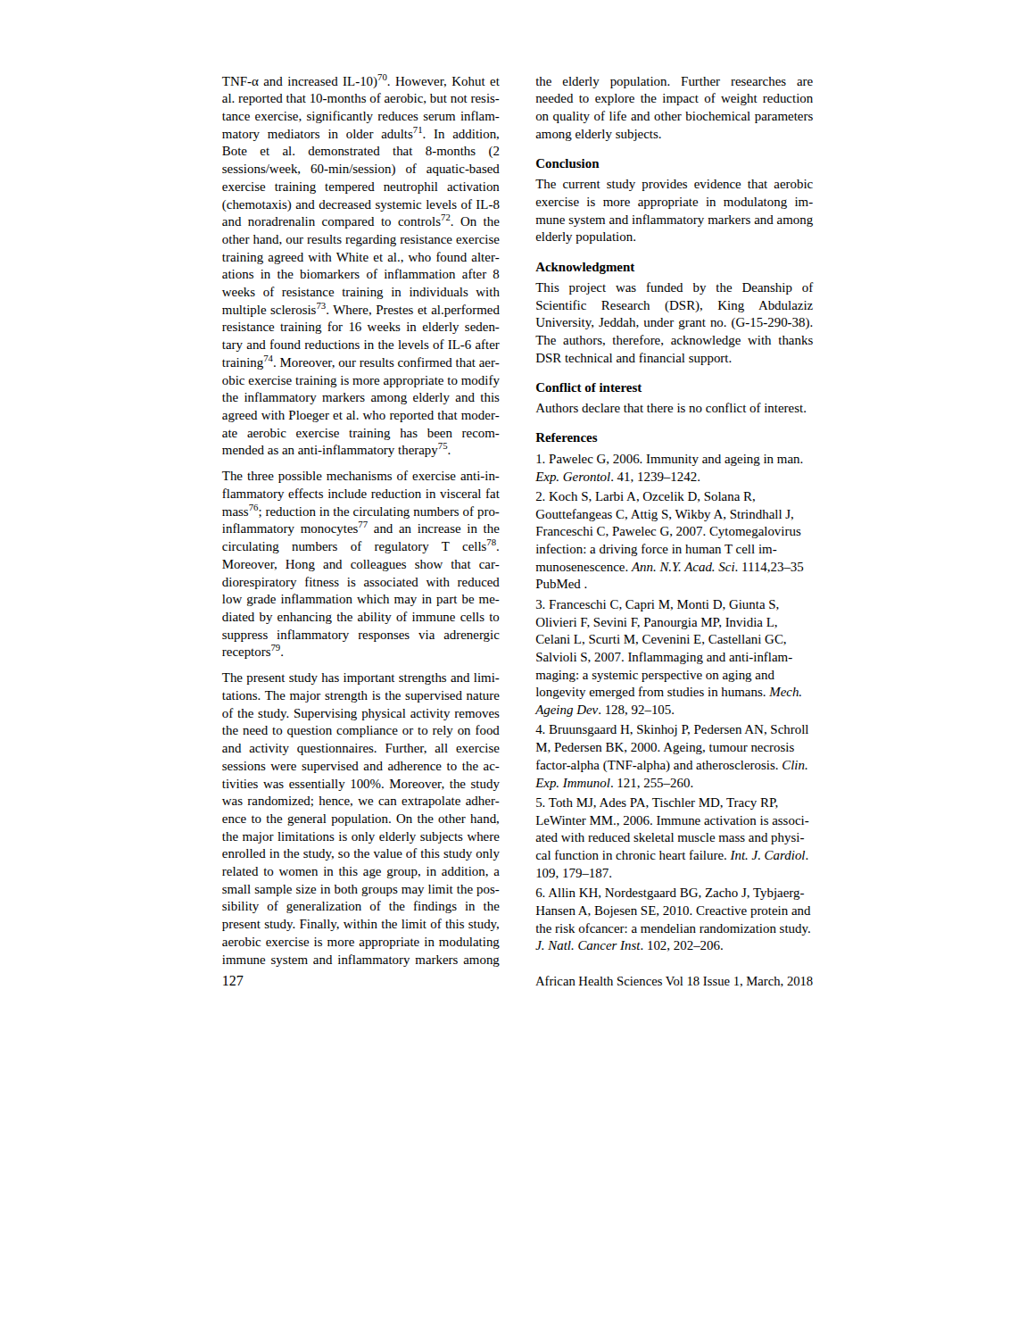TNF-α and increased IL-10)70. However, Kohut et al. reported that 10-months of aerobic, but not resistance exercise, significantly reduces serum inflammatory mediators in older adults71. In addition, Bote et al. demonstrated that 8-months (2 sessions/week, 60-min/session) of aquatic-based exercise training tempered neutrophil activation (chemotaxis) and decreased systemic levels of IL-8 and noradrenalin compared to controls72. On the other hand, our results regarding resistance exercise training agreed with White et al., who found alterations in the biomarkers of inflammation after 8 weeks of resistance training in individuals with multiple sclerosis73. Where, Prestes et al.performed resistance training for 16 weeks in elderly sedentary and found reductions in the levels of IL-6 after training74. Moreover, our results confirmed that aerobic exercise training is more appropriate to modify the inflammatory markers among elderly and this agreed with Ploeger et al. who reported that moderate aerobic exercise training has been recommended as an anti-inflammatory therapy75.
The three possible mechanisms of exercise anti-inflammatory effects include reduction in visceral fat mass76; reduction in the circulating numbers of pro-inflammatory monocytes77 and an increase in the circulating numbers of regulatory T cells78. Moreover, Hong and colleagues show that cardiorespiratory fitness is associated with reduced low grade inflammation which may in part be mediated by enhancing the ability of immune cells to suppress inflammatory responses via adrenergic receptors79.
The present study has important strengths and limitations. The major strength is the supervised nature of the study. Supervising physical activity removes the need to question compliance or to rely on food and activity questionnaires. Further, all exercise sessions were supervised and adherence to the activities was essentially 100%. Moreover, the study was randomized; hence, we can extrapolate adherence to the general population. On the other hand, the major limitations is only elderly subjects where enrolled in the study, so the value of this study only related to women in this age group, in addition, a small sample size in both groups may limit the possibility of generalization of the findings in the present study. Finally, within the limit of this study, aerobic exercise is more appropriate in modulating immune system and inflammatory markers among the elderly population. Further researches are needed to explore the impact of weight reduction on quality of life and other biochemical parameters among elderly subjects.
Conclusion
The current study provides evidence that aerobic exercise is more appropriate in modulatong immune system and inflammatory markers and among elderly population.
Acknowledgment
This project was funded by the Deanship of Scientific Research (DSR), King Abdulaziz University, Jeddah, under grant no. (G-15-290-38). The authors, therefore, acknowledge with thanks DSR technical and financial support.
Conflict of interest
Authors declare that there is no conflict of interest.
References
1. Pawelec G, 2006. Immunity and ageing in man. Exp. Gerontol. 41, 1239–1242.
2. Koch S, Larbi A, Ozcelik D, Solana R, Gouttefangeas C, Attig S, Wikby A, Strindhall J, Franceschi C, Pawelec G, 2007. Cytomegalovirus infection: a driving force in human T cell immunosenescence. Ann. N.Y. Acad. Sci. 1114,23–35 PubMed .
3. Franceschi C, Capri M, Monti D, Giunta S, Olivieri F, Sevini F, Panourgia MP, Invidia L, Celani L, Scurti M, Cevenini E, Castellani GC, Salvioli S, 2007. Inflammaging and anti-inflammaging: a systemic perspective on aging and longevity emerged from studies in humans. Mech. Ageing Dev. 128, 92–105.
4. Bruunsgaard H, Skinhoj P, Pedersen AN, Schroll M, Pedersen BK, 2000. Ageing, tumour necrosis factor-alpha (TNF-alpha) and atherosclerosis. Clin. Exp. Immunol. 121, 255–260.
5. Toth MJ, Ades PA, Tischler MD, Tracy RP, LeWinter MM., 2006. Immune activation is associated with reduced skeletal muscle mass and physical function in chronic heart failure. Int. J. Cardiol. 109, 179–187.
6. Allin KH, Nordestgaard BG, Zacho J, Tybjaerg-Hansen A, Bojesen SE, 2010. Creactive protein and the risk ofcancer: a mendelian randomization study. J. Natl. Cancer Inst. 102, 202–206.
127
African Health Sciences Vol 18 Issue 1, March, 2018